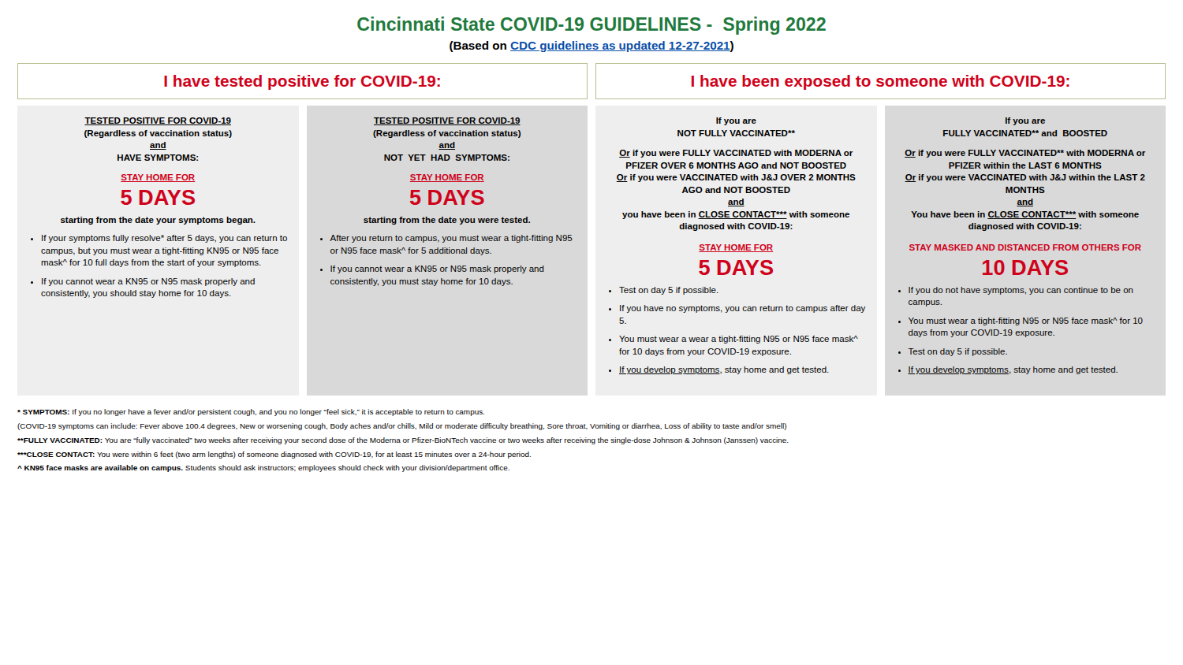Cincinnati State COVID-19 GUIDELINES - Spring 2022
(Based on CDC guidelines as updated 12-27-2021)
I have tested positive for COVID-19:
I have been exposed to someone with COVID-19:
TESTED POSITIVE FOR COVID-19
(Regardless of vaccination status)
and
HAVE SYMPTOMS:
STAY HOME FOR
5 DAYS
starting from the date your symptoms began.
If your symptoms fully resolve* after 5 days, you can return to campus, but you must wear a tight-fitting KN95 or N95 face mask^ for 10 full days from the start of your symptoms.
If you cannot wear a KN95 or N95 mask properly and consistently, you should stay home for 10 days.
TESTED POSITIVE FOR COVID-19
(Regardless of vaccination status)
and
NOT YET HAD SYMPTOMS:
STAY HOME FOR
5 DAYS
starting from the date you were tested.
After you return to campus, you must wear a tight-fitting N95 or N95 face mask^ for 5 additional days.
If you cannot wear a KN95 or N95 mask properly and consistently, you must stay home for 10 days.
If you are
NOT FULLY VACCINATED**
Or if you were FULLY VACCINATED with MODERNA or PFIZER OVER 6 MONTHS AGO and NOT BOOSTED
Or if you were VACCINATED with J&J OVER 2 MONTHS AGO and NOT BOOSTED
and
you have been in CLOSE CONTACT*** with someone diagnosed with COVID-19:
STAY HOME FOR
5 DAYS
Test on day 5 if possible.
If you have no symptoms, you can return to campus after day 5.
You must wear a wear a tight-fitting N95 or N95 face mask^ for 10 days from your COVID-19 exposure.
If you develop symptoms, stay home and get tested.
If you are
FULLY VACCINATED** and BOOSTED
Or if you were FULLY VACCINATED** with MODERNA or PFIZER within the LAST 6 MONTHS
Or if you were VACCINATED with J&J within the LAST 2 MONTHS
and
You have been in CLOSE CONTACT*** with someone diagnosed with COVID-19:
STAY MASKED AND DISTANCED FROM OTHERS FOR
10 DAYS
If you do not have symptoms, you can continue to be on campus.
You must wear a tight-fitting N95 or N95 face mask^ for 10 days from your COVID-19 exposure.
Test on day 5 if possible.
If you develop symptoms, stay home and get tested.
* SYMPTOMS: If you no longer have a fever and/or persistent cough, and you no longer “feel sick,” it is acceptable to return to campus.
(COVID-19 symptoms can include: Fever above 100.4 degrees, New or worsening cough, Body aches and/or chills, Mild or moderate difficulty breathing, Sore throat, Vomiting or diarrhea, Loss of ability to taste and/or smell)
**FULLY VACCINATED: You are “fully vaccinated” two weeks after receiving your second dose of the Moderna or Pfizer-BioNTech vaccine or two weeks after receiving the single-dose Johnson & Johnson (Janssen) vaccine.
***CLOSE CONTACT: You were within 6 feet (two arm lengths) of someone diagnosed with COVID-19, for at least 15 minutes over a 24-hour period.
^ KN95 face masks are available on campus. Students should ask instructors; employees should check with your division/department office.